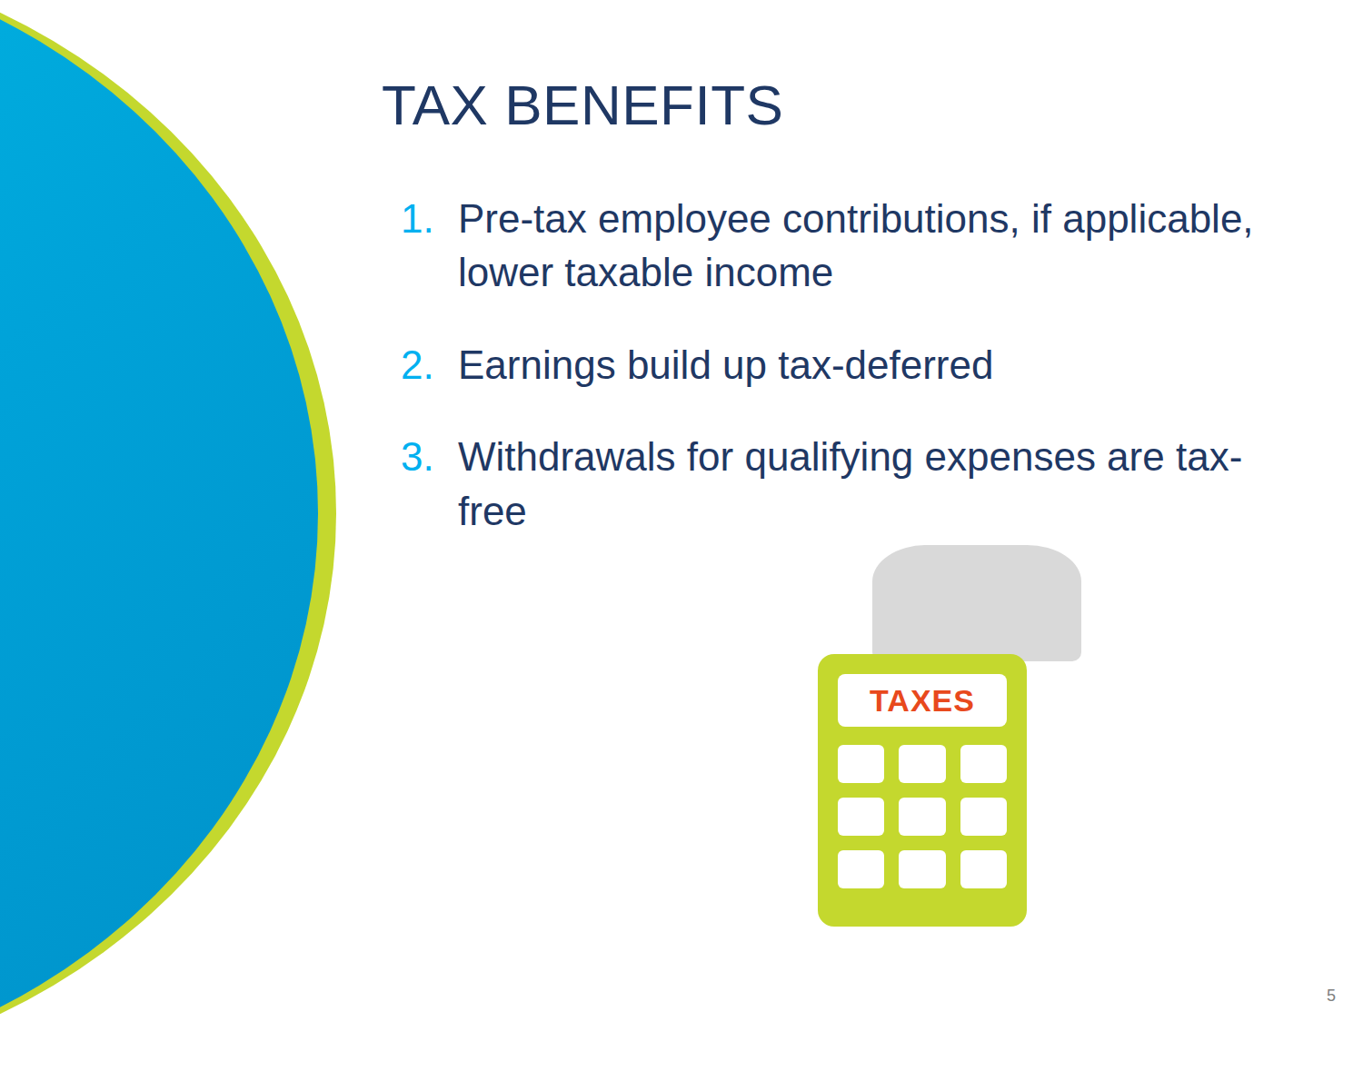TAX BENEFITS
Pre-tax employee contributions, if applicable, lower taxable income
Earnings build up tax-deferred
Withdrawals for qualifying expenses are tax-free
TAXES
5